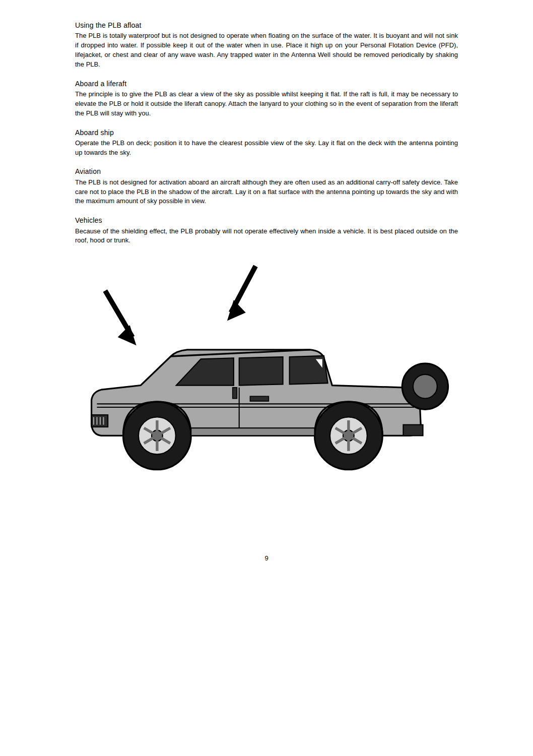Using the PLB afloat
The PLB is totally waterproof but is not designed to operate when floating on the surface of the water. It is buoyant and will not sink if dropped into water. If possible keep it out of the water when in use. Place it high up on your Personal Flotation Device (PFD), lifejacket, or chest and clear of any wave wash. Any trapped water in the Antenna Well should be removed periodically by shaking the PLB.
Aboard a liferaft
The principle is to give the PLB as clear a view of the sky as possible whilst keeping it flat. If the raft is full, it may be necessary to elevate the PLB or hold it outside the liferaft canopy. Attach the lanyard to your clothing so in the event of separation from the liferaft the PLB will stay with you.
Aboard ship
Operate the PLB on deck; position it to have the clearest possible view of the sky. Lay it flat on the deck with the antenna pointing up towards the sky.
Aviation
The PLB is not designed for activation aboard an aircraft although they are often used as an additional carry-off safety device. Take care not to place the PLB in the shadow of the aircraft. Lay it on a flat surface with the antenna pointing up towards the sky and with the maximum amount of sky possible in view.
Vehicles
Because of the shielding effect, the PLB probably will not operate effectively when inside a vehicle. It is best placed outside on the roof, hood or trunk.
9